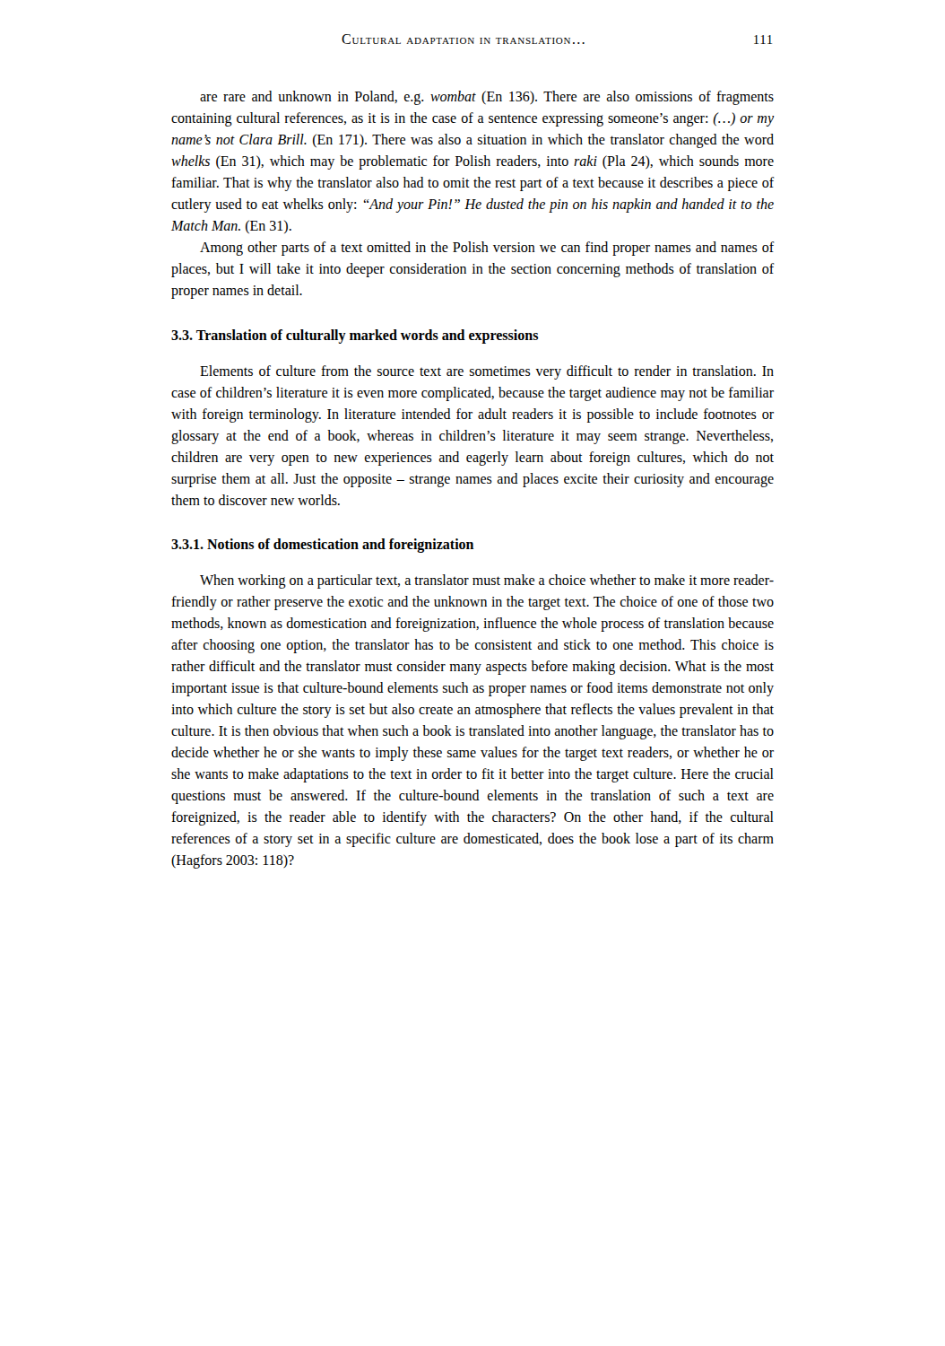Cultural adaptation in translation… 111
are rare and unknown in Poland, e.g. wombat (En 136). There are also omissions of fragments containing cultural references, as it is in the case of a sentence expressing someone’s anger: (…) or my name’s not Clara Brill. (En 171). There was also a situation in which the translator changed the word whelks (En 31), which may be problematic for Polish readers, into raki (Pla 24), which sounds more familiar. That is why the translator also had to omit the rest part of a text because it describes a piece of cutlery used to eat whelks only: “And your Pin!” He dusted the pin on his napkin and handed it to the Match Man. (En 31).
Among other parts of a text omitted in the Polish version we can find proper names and names of places, but I will take it into deeper consideration in the section concerning methods of translation of proper names in detail.
3.3. Translation of culturally marked words and expressions
Elements of culture from the source text are sometimes very difficult to render in translation. In case of children’s literature it is even more complicated, because the target audience may not be familiar with foreign terminology. In literature intended for adult readers it is possible to include footnotes or glossary at the end of a book, whereas in children’s literature it may seem strange. Nevertheless, children are very open to new experiences and eagerly learn about foreign cultures, which do not surprise them at all. Just the opposite – strange names and places excite their curiosity and encourage them to discover new worlds.
3.3.1. Notions of domestication and foreignization
When working on a particular text, a translator must make a choice whether to make it more reader-friendly or rather preserve the exotic and the unknown in the target text. The choice of one of those two methods, known as domestication and foreignization, influence the whole process of translation because after choosing one option, the translator has to be consistent and stick to one method. This choice is rather difficult and the translator must consider many aspects before making decision. What is the most important issue is that culture-bound elements such as proper names or food items demonstrate not only into which culture the story is set but also create an atmosphere that reflects the values prevalent in that culture. It is then obvious that when such a book is translated into another language, the translator has to decide whether he or she wants to imply these same values for the target text readers, or whether he or she wants to make adaptations to the text in order to fit it better into the target culture. Here the crucial questions must be answered. If the culture-bound elements in the translation of such a text are foreignized, is the reader able to identify with the characters? On the other hand, if the cultural references of a story set in a specific culture are domesticated, does the book lose a part of its charm (Hagfors 2003: 118)?